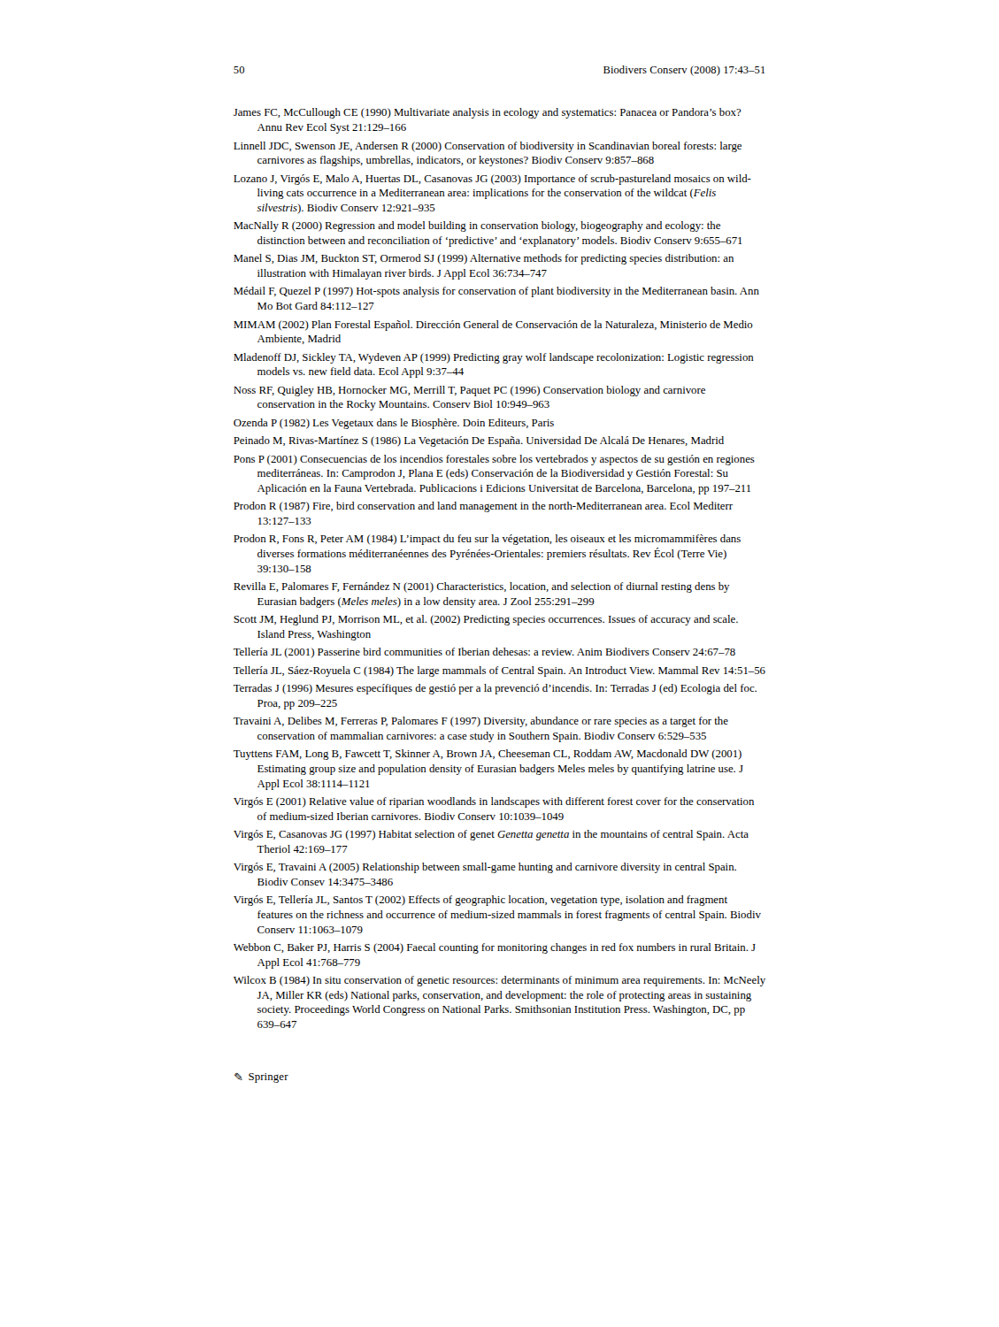50 Biodivers Conserv (2008) 17:43–51
James FC, McCullough CE (1990) Multivariate analysis in ecology and systematics: Panacea or Pandora’s box? Annu Rev Ecol Syst 21:129–166
Linnell JDC, Swenson JE, Andersen R (2000) Conservation of biodiversity in Scandinavian boreal forests: large carnivores as flagships, umbrellas, indicators, or keystones? Biodiv Conserv 9:857–868
Lozano J, Virgós E, Malo A, Huertas DL, Casanovas JG (2003) Importance of scrub-pastureland mosaics on wild-living cats occurrence in a Mediterranean area: implications for the conservation of the wildcat (Felis silvestris). Biodiv Conserv 12:921–935
MacNally R (2000) Regression and model building in conservation biology, biogeography and ecology: the distinction between and reconciliation of ‘predictive’ and ‘explanatory’ models. Biodiv Conserv 9:655–671
Manel S, Dias JM, Buckton ST, Ormerod SJ (1999) Alternative methods for predicting species distribution: an illustration with Himalayan river birds. J Appl Ecol 36:734–747
Médail F, Quezel P (1997) Hot-spots analysis for conservation of plant biodiversity in the Mediterranean basin. Ann Mo Bot Gard 84:112–127
MIMAM (2002) Plan Forestal Español. Dirección General de Conservación de la Naturaleza, Ministerio de Medio Ambiente, Madrid
Mladenoff DJ, Sickley TA, Wydeven AP (1999) Predicting gray wolf landscape recolonization: Logistic regression models vs. new field data. Ecol Appl 9:37–44
Noss RF, Quigley HB, Hornocker MG, Merrill T, Paquet PC (1996) Conservation biology and carnivore conservation in the Rocky Mountains. Conserv Biol 10:949–963
Ozenda P (1982) Les Vegetaux dans le Biosphère. Doin Editeurs, Paris
Peinado M, Rivas-Martínez S (1986) La Vegetación De España. Universidad De Alcalá De Henares, Madrid
Pons P (2001) Consecuencias de los incendios forestales sobre los vertebrados y aspectos de su gestión en regiones mediterráneas. In: Camprodon J, Plana E (eds) Conservación de la Biodiversidad y Gestión Forestal: Su Aplicación en la Fauna Vertebrada. Publicacions i Edicions Universitat de Barcelona, Barcelona, pp 197–211
Prodon R (1987) Fire, bird conservation and land management in the north-Mediterranean area. Ecol Mediterr 13:127–133
Prodon R, Fons R, Peter AM (1984) L’impact du feu sur la végetation, les oiseaux et les micromammifères dans diverses formations méditerranéennes des Pyrénées-Orientales: premiers résultats. Rev Écol (Terre Vie) 39:130–158
Revilla E, Palomares F, Fernández N (2001) Characteristics, location, and selection of diurnal resting dens by Eurasian badgers (Meles meles) in a low density area. J Zool 255:291–299
Scott JM, Heglund PJ, Morrison ML, et al. (2002) Predicting species occurrences. Issues of accuracy and scale. Island Press, Washington
Tellería JL (2001) Passerine bird communities of Iberian dehesas: a review. Anim Biodivers Conserv 24:67–78
Tellería JL, Sáez-Royuela C (1984) The large mammals of Central Spain. An Introduct View. Mammal Rev 14:51–56
Terradas J (1996) Mesures específiques de gestió per a la prevenció d’incendis. In: Terradas J (ed) Ecologia del foc. Proa, pp 209–225
Travaini A, Delibes M, Ferreras P, Palomares F (1997) Diversity, abundance or rare species as a target for the conservation of mammalian carnivores: a case study in Southern Spain. Biodiv Conserv 6:529–535
Tuyttens FAM, Long B, Fawcett T, Skinner A, Brown JA, Cheeseman CL, Roddam AW, Macdonald DW (2001) Estimating group size and population density of Eurasian badgers Meles meles by quantifying latrine use. J Appl Ecol 38:1114–1121
Virgós E (2001) Relative value of riparian woodlands in landscapes with different forest cover for the conservation of medium-sized Iberian carnivores. Biodiv Conserv 10:1039–1049
Virgós E, Casanovas JG (1997) Habitat selection of genet Genetta genetta in the mountains of central Spain. Acta Theriol 42:169–177
Virgós E, Travaini A (2005) Relationship between small-game hunting and carnivore diversity in central Spain. Biodiv Consev 14:3475–3486
Virgós E, Tellería JL, Santos T (2002) Effects of geographic location, vegetation type, isolation and fragment features on the richness and occurrence of medium-sized mammals in forest fragments of central Spain. Biodiv Conserv 11:1063–1079
Webbon C, Baker PJ, Harris S (2004) Faecal counting for monitoring changes in red fox numbers in rural Britain. J Appl Ecol 41:768–779
Wilcox B (1984) In situ conservation of genetic resources: determinants of minimum area requirements. In: McNeely JA, Miller KR (eds) National parks, conservation, and development: the role of protecting areas in sustaining society. Proceedings World Congress on National Parks. Smithsonian Institution Press. Washington, DC, pp 639–647
✎ Springer